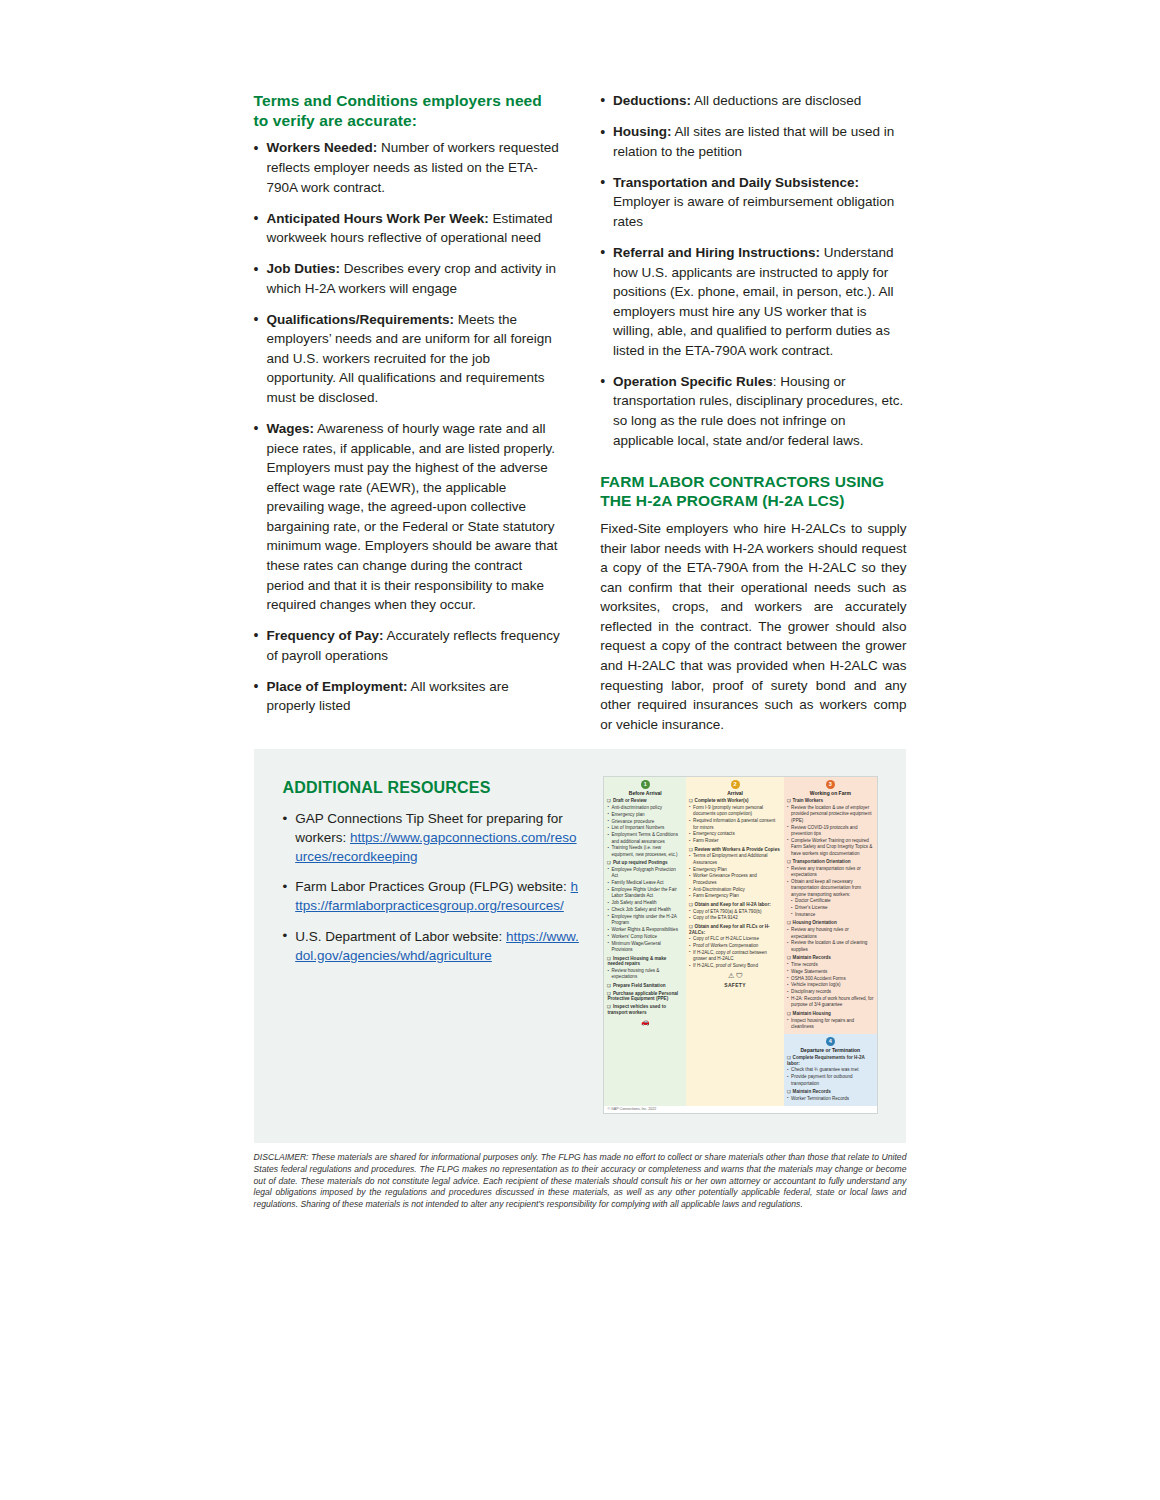Terms and Conditions employers need to verify are accurate:
Workers Needed: Number of workers requested reflects employer needs as listed on the ETA-790A work contract.
Anticipated Hours Work Per Week: Estimated workweek hours reflective of operational need
Job Duties: Describes every crop and activity in which H-2A workers will engage
Qualifications/Requirements: Meets the employers’ needs and are uniform for all foreign and U.S. workers recruited for the job opportunity. All qualifications and requirements must be disclosed.
Wages: Awareness of hourly wage rate and all piece rates, if applicable, and are listed properly. Employers must pay the highest of the adverse effect wage rate (AEWR), the applicable prevailing wage, the agreed-upon collective bargaining rate, or the Federal or State statutory minimum wage. Employers should be aware that these rates can change during the contract period and that it is their responsibility to make required changes when they occur.
Frequency of Pay: Accurately reflects frequency of payroll operations
Place of Employment: All worksites are properly listed
Deductions: All deductions are disclosed
Housing: All sites are listed that will be used in relation to the petition
Transportation and Daily Subsistence: Employer is aware of reimbursement obligation rates
Referral and Hiring Instructions: Understand how U.S. applicants are instructed to apply for positions (Ex. phone, email, in person, etc.). All employers must hire any US worker that is willing, able, and qualified to perform duties as listed in the ETA-790A work contract.
Operation Specific Rules: Housing or transportation rules, disciplinary procedures, etc. so long as the rule does not infringe on applicable local, state and/or federal laws.
Farm Labor Contractors using the H-2A Program (H-2A LCs)
Fixed-Site employers who hire H-2ALCs to supply their labor needs with H-2A workers should request a copy of the ETA-790A from the H-2ALC so they can confirm that their operational needs such as worksites, crops, and workers are accurately reflected in the contract. The grower should also request a copy of the contract between the grower and H-2ALC that was provided when H-2ALC was requesting labor, proof of surety bond and any other required insurances such as workers comp or vehicle insurance.
Additional Resources
GAP Connections Tip Sheet for preparing for workers: https://www.gapconnections.com/resources/recordkeeping
Farm Labor Practices Group (FLPG) website: https://farmlaborpracticesgroup.org/resources/
U.S. Department of Labor website: https://www.dol.gov/agencies/whd/agriculture
1
Before Arrival
Draft or Review
Anti-discrimination policy
Emergency plan
Grievance procedure
List of Important Numbers
Employment Terms & Conditions and additional assurances
Training Needs (i.e. new equipment, new processes, etc.)
Put up required Postings
Employee Polygraph Protection Act
Family Medical Leave Act
Employee Rights Under the Fair Labor Standards Act
Job Safety and Health
Check Job Safety and Health
Employee rights under the H-2A Program
Worker Rights & Responsibilities
Workers' Comp Notice
Minimum Wage/General Provisions
Inspect Housing & make needed repairs
Review housing rules & expectations
Prepare Field Sanitation
Purchase applicable Personal Protective Equipment (PPE)
Inspect vehicles used to transport workers
🚗
2
Arrival
Complete with Worker(s)
Form I-9 (promptly return personal documents upon completion)
Required information & parental consent for minors
Emergency contacts
Farm Roster
Review with Workers & Provide Copies
Terms of Employment and Additional Assurances
Emergency Plan
Worker Grievance Process and Procedures
Anti-Discrimination Policy
Farm Emergency Plan
Obtain and Keep for all H-2A labor:
Copy of ETA 790(a) & ETA 790(b)
Copy of the ETA 9142
Obtain and Keep for all FLCs or H-2ALCs:
Copy of FLC or H-2ALC License
Proof of Workers Compensation
If H-2ALC, copy of contract between grower and H-2ALC
If H-2ALC, proof of Surety Bond
⚠ 🛡
SAFETY
3
Working on Farm
Train Workers
Review the location & use of employer provided personal protective equipment (PPE)
Review COVID-19 protocols and prevention tips
Complete Worker Training on required Farm Safety and Crop Integrity Topics & have workers sign documentation
Transportation Orientation
Review any transportation rules or expectations
Obtain and keep all necessary transportation documentation from anyone transporting workers:
Doctor Certificate
Driver's License
Insurance
Housing Orientation
Review any housing rules or expectations
Review the location & use of cleaning supplies
Maintain Records
Time records
Wage Statements
OSHA 300 Accident Forms
Vehicle inspection log(s)
Disciplinary records
H-2A: Records of work hours offered, for purpose of 3/4 guarantee
Maintain Housing
Inspect housing for repairs and cleanliness
4
Departure or Termination
Complete Requirements for H-2A labor:
Check that ¾ guarantee was met
Provide payment for outbound transportation
Maintain Records
Worker Termination Records
© GAP Connections, Inc. 2022
DISCLAIMER: These materials are shared for informational purposes only. The FLPG has made no effort to collect or share materials other than those that relate to United States federal regulations and procedures. The FLPG makes no representation as to their accuracy or completeness and warns that the materials may change or become out of date. These materials do not constitute legal advice. Each recipient of these materials should consult his or her own attorney or accountant to fully understand any legal obligations imposed by the regulations and procedures discussed in these materials, as well as any other potentially applicable federal, state or local laws and regulations. Sharing of these materials is not intended to alter any recipient’s responsibility for complying with all applicable laws and regulations.